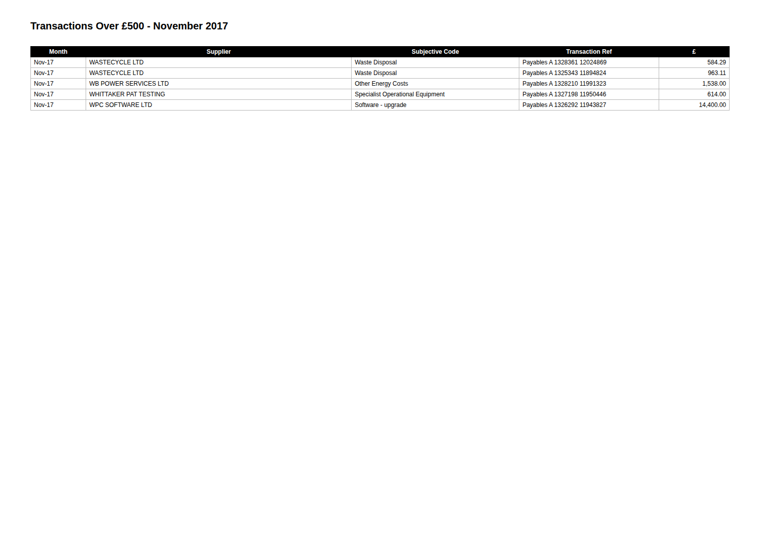Transactions Over £500 - November 2017
| Month | Supplier | Subjective Code | Transaction Ref | £ |
| --- | --- | --- | --- | --- |
| Nov-17 | WASTECYCLE LTD | Waste Disposal | Payables A 1328361 12024869 | 584.29 |
| Nov-17 | WASTECYCLE LTD | Waste Disposal | Payables A 1325343 11894824 | 963.11 |
| Nov-17 | WB POWER SERVICES LTD | Other Energy Costs | Payables A 1328210 11991323 | 1,538.00 |
| Nov-17 | WHITTAKER PAT TESTING | Specialist Operational Equipment | Payables A 1327198 11950446 | 614.00 |
| Nov-17 | WPC SOFTWARE LTD | Software - upgrade | Payables A 1326292 11943827 | 14,400.00 |